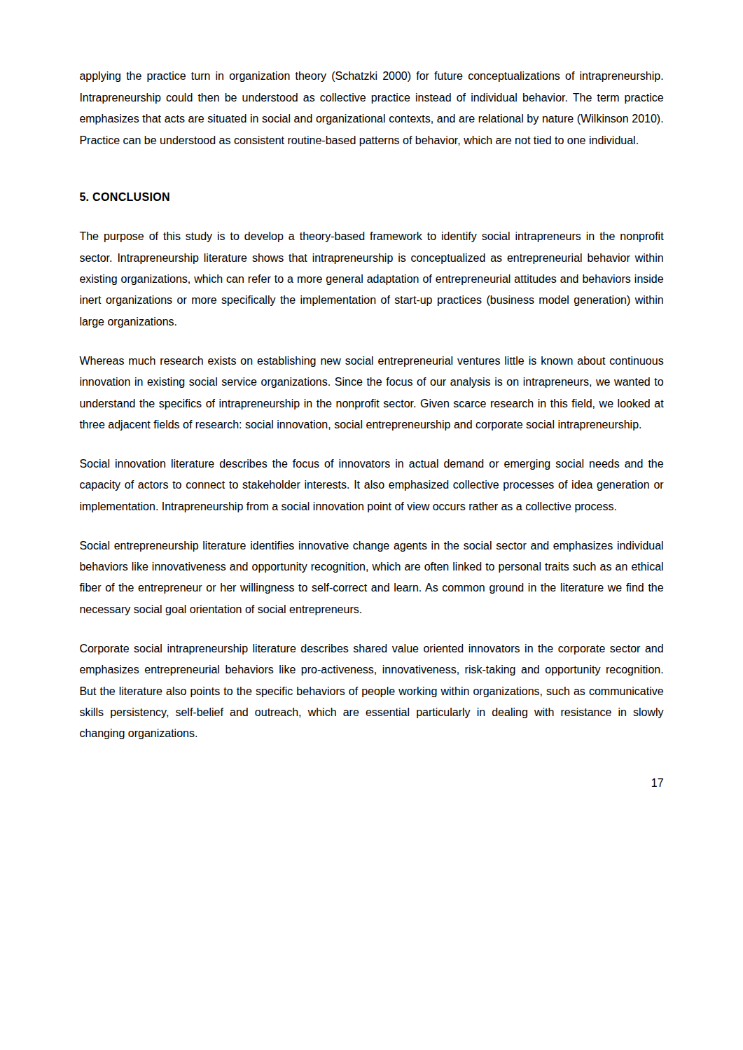applying the practice turn in organization theory (Schatzki 2000) for future conceptualizations of intrapreneurship. Intrapreneurship could then be understood as collective practice instead of individual behavior. The term practice emphasizes that acts are situated in social and organizational contexts, and are relational by nature (Wilkinson 2010). Practice can be understood as consistent routine-based patterns of behavior, which are not tied to one individual.
5. Conclusion
The purpose of this study is to develop a theory-based framework to identify social intrapreneurs in the nonprofit sector. Intrapreneurship literature shows that intrapreneurship is conceptualized as entrepreneurial behavior within existing organizations, which can refer to a more general adaptation of entrepreneurial attitudes and behaviors inside inert organizations or more specifically the implementation of start-up practices (business model generation) within large organizations.
Whereas much research exists on establishing new social entrepreneurial ventures little is known about continuous innovation in existing social service organizations. Since the focus of our analysis is on intrapreneurs, we wanted to understand the specifics of intrapreneurship in the nonprofit sector. Given scarce research in this field, we looked at three adjacent fields of research: social innovation, social entrepreneurship and corporate social intrapreneurship.
Social innovation literature describes the focus of innovators in actual demand or emerging social needs and the capacity of actors to connect to stakeholder interests. It also emphasized collective processes of idea generation or implementation. Intrapreneurship from a social innovation point of view occurs rather as a collective process.
Social entrepreneurship literature identifies innovative change agents in the social sector and emphasizes individual behaviors like innovativeness and opportunity recognition, which are often linked to personal traits such as an ethical fiber of the entrepreneur or her willingness to self-correct and learn. As common ground in the literature we find the necessary social goal orientation of social entrepreneurs.
Corporate social intrapreneurship literature describes shared value oriented innovators in the corporate sector and emphasizes entrepreneurial behaviors like pro-activeness, innovativeness, risk-taking and opportunity recognition. But the literature also points to the specific behaviors of people working within organizations, such as communicative skills persistency, self-belief and outreach, which are essential particularly in dealing with resistance in slowly changing organizations.
17